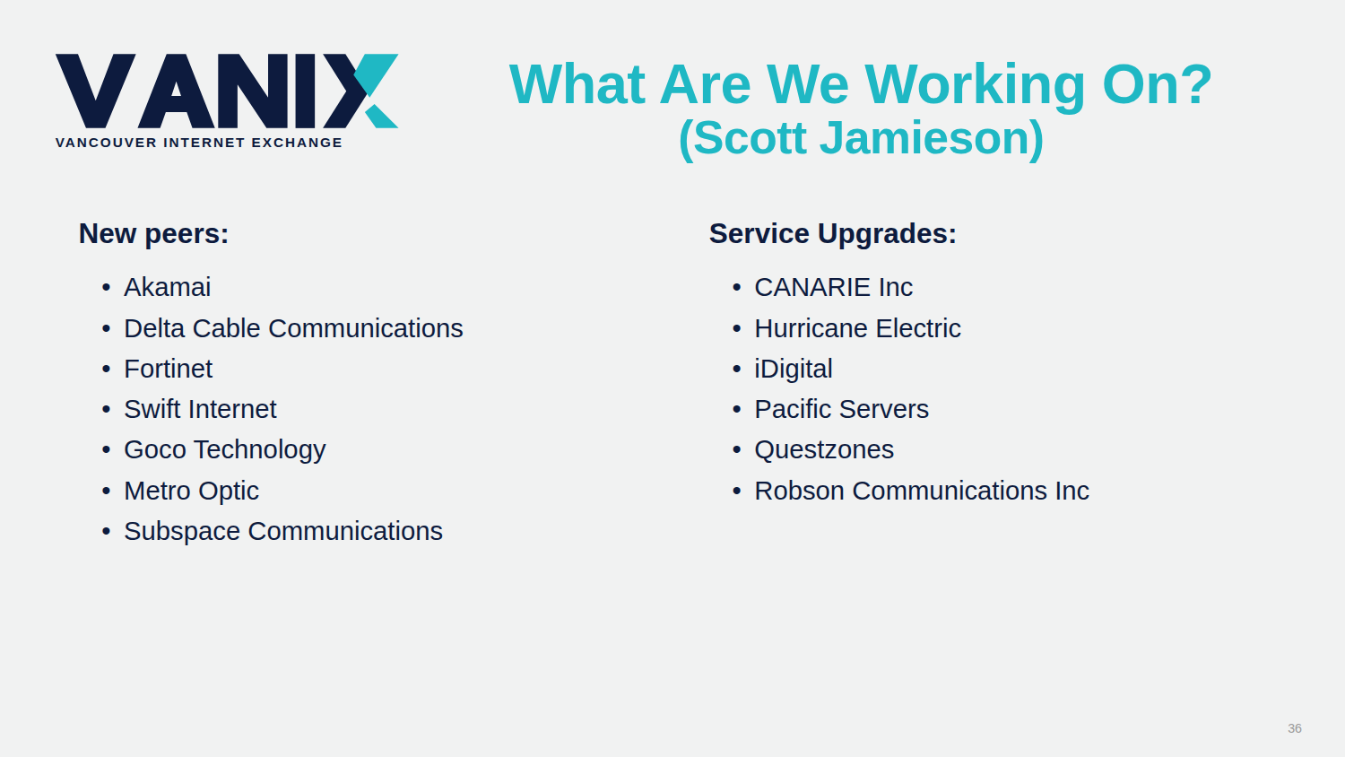VANCOUVER INTERNET EXCHANGE
What Are We Working On?(Scott Jamieson)
New peers:
Akamai
Delta Cable Communications
Fortinet
Swift Internet
Goco Technology
Metro Optic
Subspace Communications
Service Upgrades:
CANARIE Inc
Hurricane Electric
iDigital
Pacific Servers
Questzones
Robson Communications Inc
36